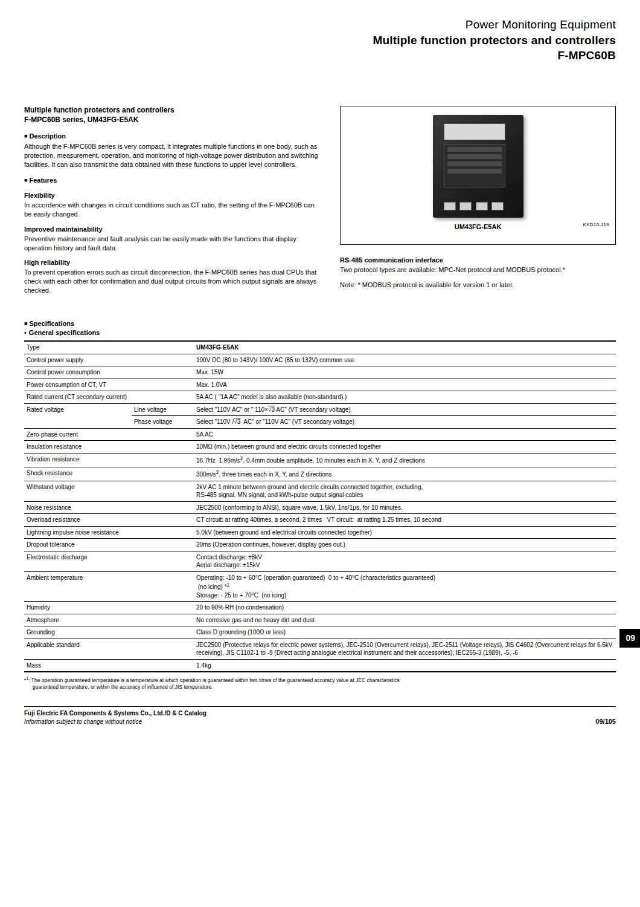Power Monitoring Equipment
Multiple function protectors and controllers
F-MPC60B
Multiple function protectors and controllers
F-MPC60B series, UM43FG-E5AK
Description
Although the F-MPC60B series is very compact, it integrates multiple functions in one body, such as protection, measurement, operation, and monitoring of high-voltage power distribution and switching facilities. It can also transmit the data obtained with these functions to upper level controllers.
Features
Flexibility
In accordence with changes in circuit conditions such as CT ratio, the setting of the F-MPC60B can be easily changed.
Improved maintainability
Preventive maintenance and fault analysis can be easily made with the functions that display operation history and fault data.
High reliability
To prevent operation errors such as circuit disconnection, the F-MPC60B series has dual CPUs that check with each other for confirmation and dual output circuits from which output signals are always checked.
KKD10-119
UM43FG-E5AK
RS-485 communication interface
Two protocol types are available: MPC-Net protocol and MODBUS protocol.*
Note: * MODBUS protocol is available for version 1 or later.
Specifications
General specifications
| Type | UM43FG-E5AK |
| Control power supply | 100V DC (80 to 143V)/ 100V AC (85 to 132V) common use |
| Control power consumption | Max. 15W |
| Power consumption of CT, VT | Max. 1.0VA |
| Rated current (CT secondary current) | 5A AC ( "1A AC" model is also available (non-standard).) |
| Rated voltage | Line voltage | Select "110V AC" or " 110× √3 AC" (VT secondary voltage) |
| | Phase voltage | Select "110V / √3 AC" or "110V AC" (VT secondary voltage) |
| Zero-phase current | 5A AC |
| Insulation resistance | 10MΩ (min.) between ground and electric circuits connected together |
| Vibration resistance | 16.7Hz 1.96m/s 2 , 0.4mm double amplitude, 10 minutes each in X, Y, and Z directions |
| Shock resistance | 300m/s 2 , three times each in X, Y, and Z directions |
| Withstand voltage | 2kV AC 1 minute between ground and electric circuits connected together, excluding, RS-485 signal, MN signal, and kWh-pulse output signal cables |
| Noise resistance | JEC2500 (conforming to ANSI), square wave, 1.5kV, 1ns/1μs, for 10 minutes. |
| Overload resistance | CT circuit: at ratting 40times, a second, 2 times VT circuit: at ratting 1.25 times, 10 second |
| Lightning impulse noise resistance | 5.0kV (between ground and electrical circuits connected together) |
| Dropout tolerance | 20ms (Operation continues, however, display goes out.) |
| Electrostatic discharge | Contact discharge: ±8kV Aerial discharge: ±15kV |
| Ambient temperature | Operating: -10 to + 60°C (operation guaranteed) 0 to + 40°C (characteristics guaranteed) (no icing) * 1 Storage: - 25 to + 70°C (no icing) |
| Humidity | 20 to 90% RH (no condensation) |
| Atmosphere | No corrosive gas and no heavy dirt and dust. |
| Grounding | Class D grounding (100Ω or less) |
| Applicable standard | JEC2500 (Protective relays for electric power systems), JEC-2510 (Overcurrent relays), JEC-2511 (Voltage relays), JIS C4602 (Overcurrent relays for 6.6kV receiving), JIS C1102-1 to -9 (Direct acting analogue electrical instrument and their accessories), IEC255-3 (1989), -5, -6 |
| Mass | 1.4kg |
*1: The operation guaranteed temperature is a temperature at which operation is guaranteed within two times of the guaranteed accuracy value at JEC characteristics guaranteed temperature, or within the accuracy of influence of JIS temperature.
09
Fuji Electric FA Components & Systems Co., Ltd./D & C Catalog
Information subject to change without notice
09/105